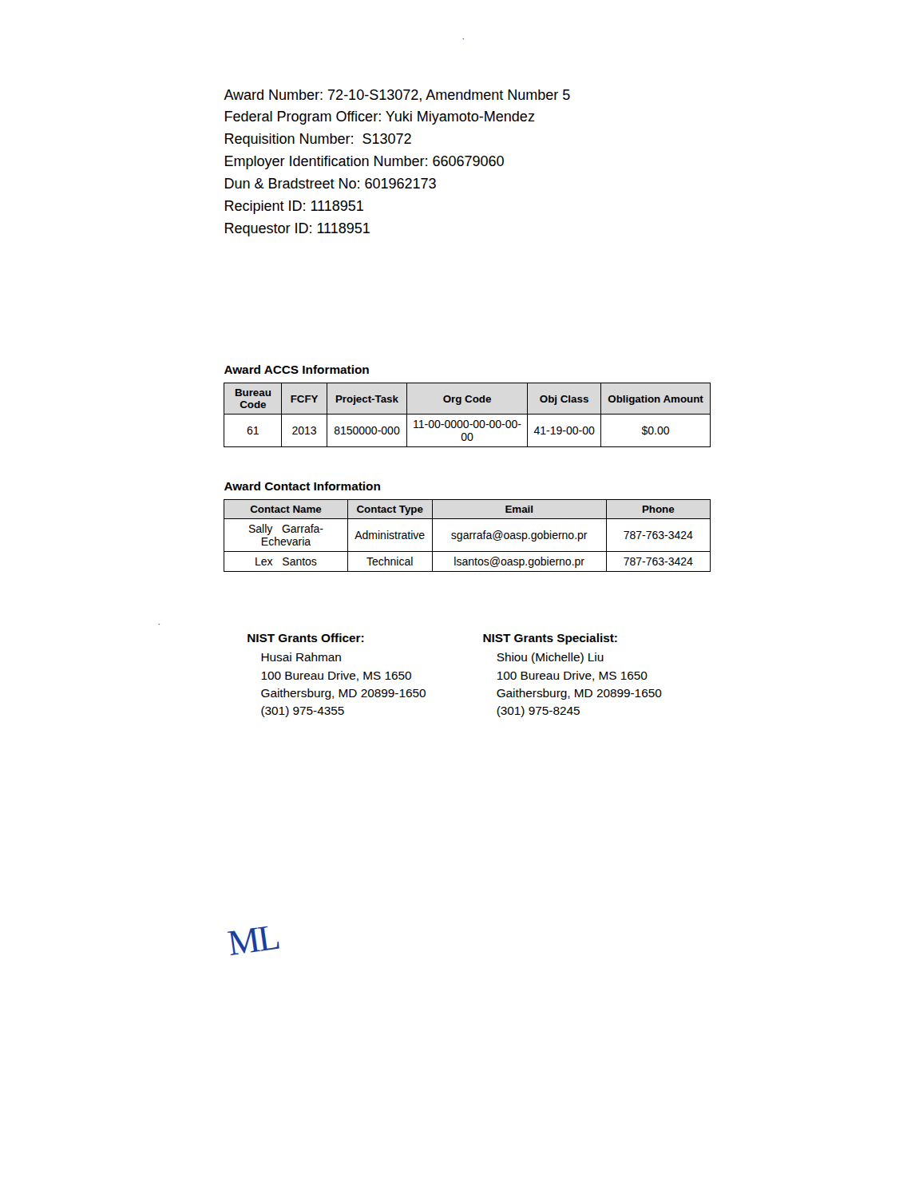·
·
Award Number: 72-10-S13072, Amendment Number 5
Federal Program Officer: Yuki Miyamoto-Mendez
Requisition Number: S13072
Employer Identification Number: 660679060
Dun & Bradstreet No: 601962173
Recipient ID: 1118951
Requestor ID: 1118951
Award ACCS Information
| Bureau Code | FCFY | Project-Task | Org Code | Obj Class | Obligation Amount |
| --- | --- | --- | --- | --- | --- |
| 61 | 2013 | 8150000-000 | 11-00-0000-00-00-00-00 | 41-19-00-00 | $0.00 |
Award Contact Information
| Contact Name | Contact Type | Email | Phone |
| --- | --- | --- | --- |
| Sally Garrafa-Echevaria | Administrative | sgarrafa@oasp.gobierno.pr | 787-763-3424 |
| Lex Santos | Technical | lsantos@oasp.gobierno.pr | 787-763-3424 |
NIST Grants Officer:
Husai Rahman
100 Bureau Drive, MS 1650
Gaithersburg, MD 20899-1650
(301) 975-4355
NIST Grants Specialist:
Shiou (Michelle) Liu
100 Bureau Drive, MS 1650
Gaithersburg, MD 20899-1650
(301) 975-8245
ML